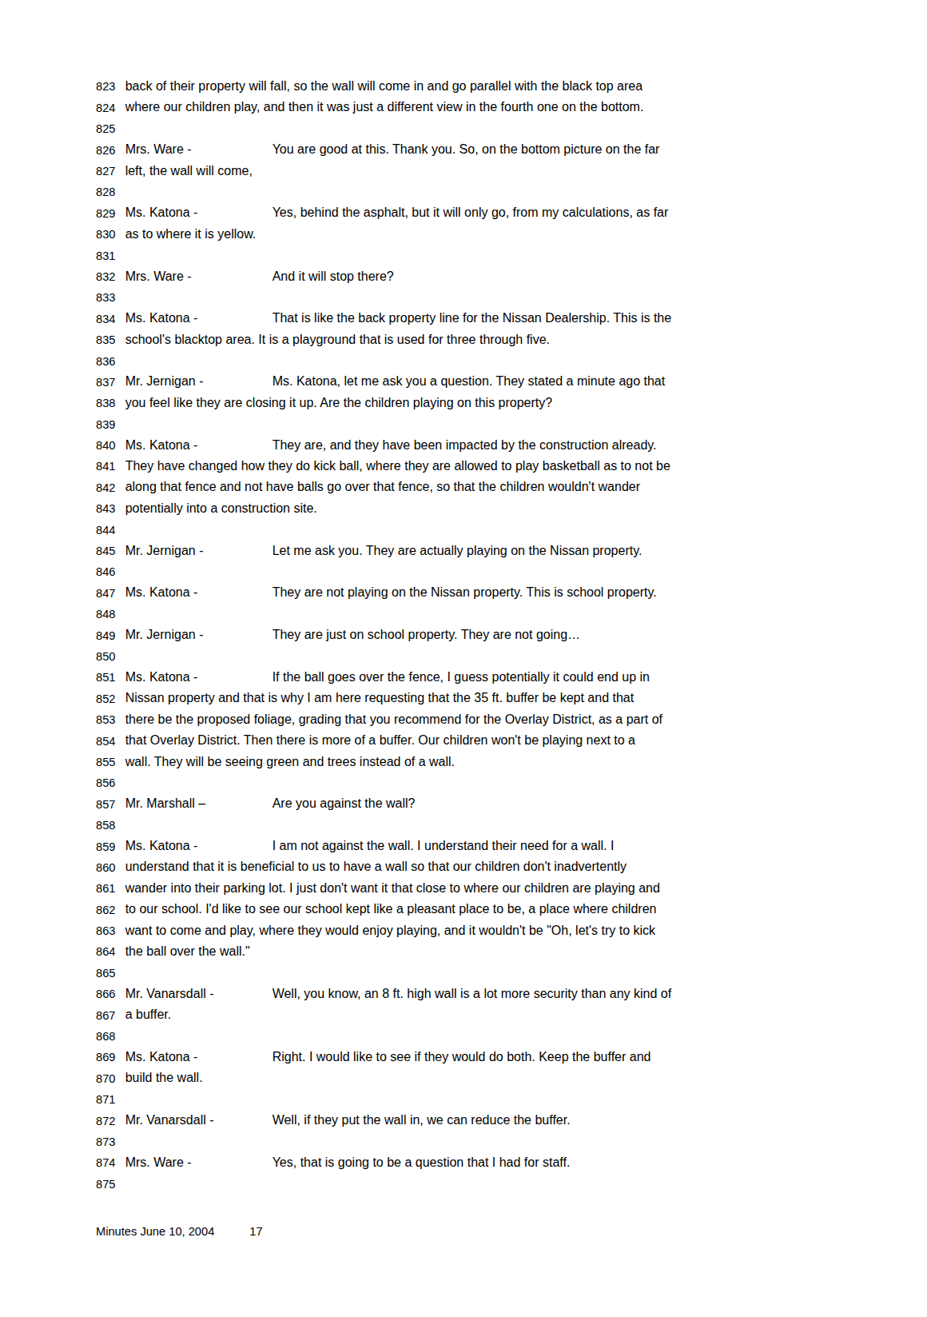back of their property will fall, so the wall will come in and go parallel with the black top area
where our children play, and then it was just a different view in the fourth one on the bottom.
Mrs. Ware -
You are good at this. Thank you. So, on the bottom picture on the far
left, the wall will come,
Ms. Katona -
Yes, behind the asphalt, but it will only go, from my calculations, as far
as to where it is yellow.
Mrs. Ware -
And it will stop there?
Ms. Katona -
That is like the back property line for the Nissan Dealership. This is the
school's blacktop area. It is a playground that is used for three through five.
Mr. Jernigan -
Ms. Katona, let me ask you a question. They stated a minute ago that
you feel like they are closing it up. Are the children playing on this property?
Ms. Katona -
They are, and they have been impacted by the construction already.
They have changed how they do kick ball, where they are allowed to play basketball as to not be
along that fence and not have balls go over that fence, so that the children wouldn't wander
potentially into a construction site.
Mr. Jernigan -
Let me ask you. They are actually playing on the Nissan property.
Ms. Katona -
They are not playing on the Nissan property. This is school property.
Mr. Jernigan -
They are just on school property. They are not going…
Ms. Katona -
If the ball goes over the fence, I guess potentially it could end up in
Nissan property and that is why I am here requesting that the 35 ft. buffer be kept and that
there be the proposed foliage, grading that you recommend for the Overlay District, as a part of
that Overlay District. Then there is more of a buffer. Our children won't be playing next to a
wall. They will be seeing green and trees instead of a wall.
Mr. Marshall –
Are you against the wall?
Ms. Katona -
I am not against the wall. I understand their need for a wall. I
understand that it is beneficial to us to have a wall so that our children don't inadvertently
wander into their parking lot. I just don't want it that close to where our children are playing and
to our school. I'd like to see our school kept like a pleasant place to be, a place where children
want to come and play, where they would enjoy playing, and it wouldn't be "Oh, let's try to kick
the ball over the wall."
Mr. Vanarsdall -
Well, you know, an 8 ft. high wall is a lot more security than any kind of
a buffer.
Ms. Katona -
Right. I would like to see if they would do both. Keep the buffer and
build the wall.
Mr. Vanarsdall -
Well, if they put the wall in, we can reduce the buffer.
Mrs. Ware -
Yes, that is going to be a question that I had for staff.
Minutes June 10, 2004 17